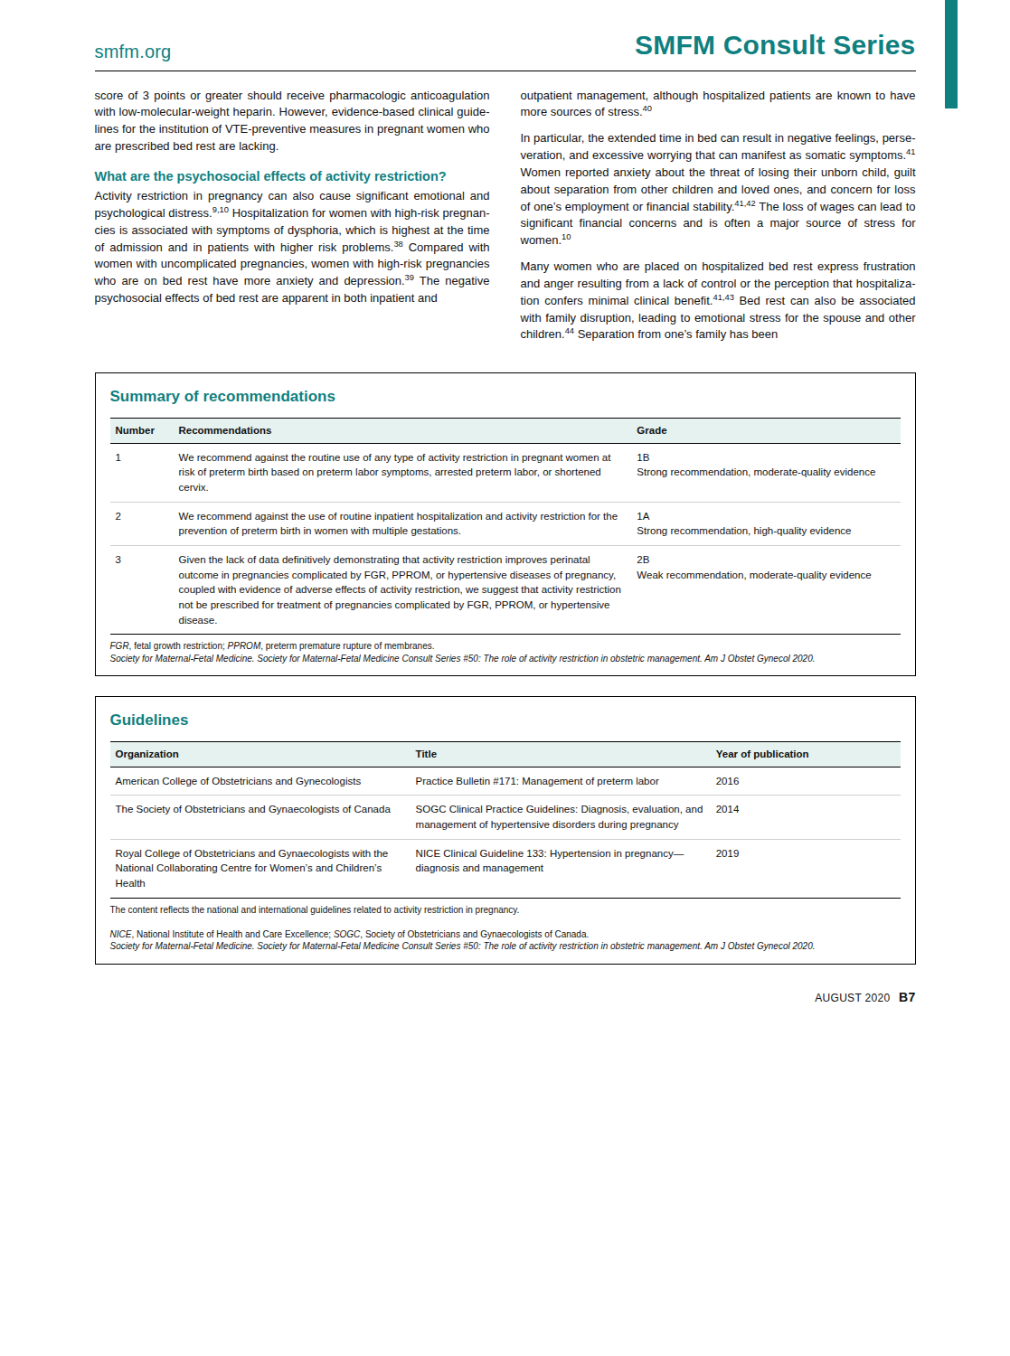smfm.org
SMFM Consult Series
score of 3 points or greater should receive pharmacologic anticoagulation with low-molecular-weight heparin. However, evidence-based clinical guidelines for the institution of VTE-preventive measures in pregnant women who are prescribed bed rest are lacking.
What are the psychosocial effects of activity restriction?
Activity restriction in pregnancy can also cause significant emotional and psychological distress.9,10 Hospitalization for women with high-risk pregnancies is associated with symptoms of dysphoria, which is highest at the time of admission and in patients with higher risk problems.38 Compared with women with uncomplicated pregnancies, women with high-risk pregnancies who are on bed rest have more anxiety and depression.39 The negative psychosocial effects of bed rest are apparent in both inpatient and
outpatient management, although hospitalized patients are known to have more sources of stress.40
In particular, the extended time in bed can result in negative feelings, perseveration, and excessive worrying that can manifest as somatic symptoms.41 Women reported anxiety about the threat of losing their unborn child, guilt about separation from other children and loved ones, and concern for loss of one’s employment or financial stability.41,42 The loss of wages can lead to significant financial concerns and is often a major source of stress for women.10
Many women who are placed on hospitalized bed rest express frustration and anger resulting from a lack of control or the perception that hospitalization confers minimal clinical benefit.41,43 Bed rest can also be associated with family disruption, leading to emotional stress for the spouse and other children.44 Separation from one’s family has been
Summary of recommendations
| Number | Recommendations | Grade |
| --- | --- | --- |
| 1 | We recommend against the routine use of any type of activity restriction in pregnant women at risk of preterm birth based on preterm labor symptoms, arrested preterm labor, or shortened cervix. | 1B Strong recommendation, moderate-quality evidence |
| 2 | We recommend against the use of routine inpatient hospitalization and activity restriction for the prevention of preterm birth in women with multiple gestations. | 1A Strong recommendation, high-quality evidence |
| 3 | Given the lack of data definitively demonstrating that activity restriction improves perinatal outcome in pregnancies complicated by FGR, PPROM, or hypertensive diseases of pregnancy, coupled with evidence of adverse effects of activity restriction, we suggest that activity restriction not be prescribed for treatment of pregnancies complicated by FGR, PPROM, or hypertensive disease. | 2B Weak recommendation, moderate-quality evidence |
FGR, fetal growth restriction; PPROM, preterm premature rupture of membranes.
Society for Maternal-Fetal Medicine. Society for Maternal-Fetal Medicine Consult Series #50: The role of activity restriction in obstetric management. Am J Obstet Gynecol 2020.
Guidelines
| Organization | Title | Year of publication |
| --- | --- | --- |
| American College of Obstetricians and Gynecologists | Practice Bulletin #171: Management of preterm labor | 2016 |
| The Society of Obstetricians and Gynaecologists of Canada | SOGC Clinical Practice Guidelines: Diagnosis, evaluation, and management of hypertensive disorders during pregnancy | 2014 |
| Royal College of Obstetricians and Gynaecologists with the National Collaborating Centre for Women’s and Children’s Health | NICE Clinical Guideline 133: Hypertension in pregnancy—diagnosis and management | 2019 |
The content reflects the national and international guidelines related to activity restriction in pregnancy.
NICE, National Institute of Health and Care Excellence; SOGC, Society of Obstetricians and Gynaecologists of Canada.
Society for Maternal-Fetal Medicine. Society for Maternal-Fetal Medicine Consult Series #50: The role of activity restriction in obstetric management. Am J Obstet Gynecol 2020.
AUGUST 2020 B7